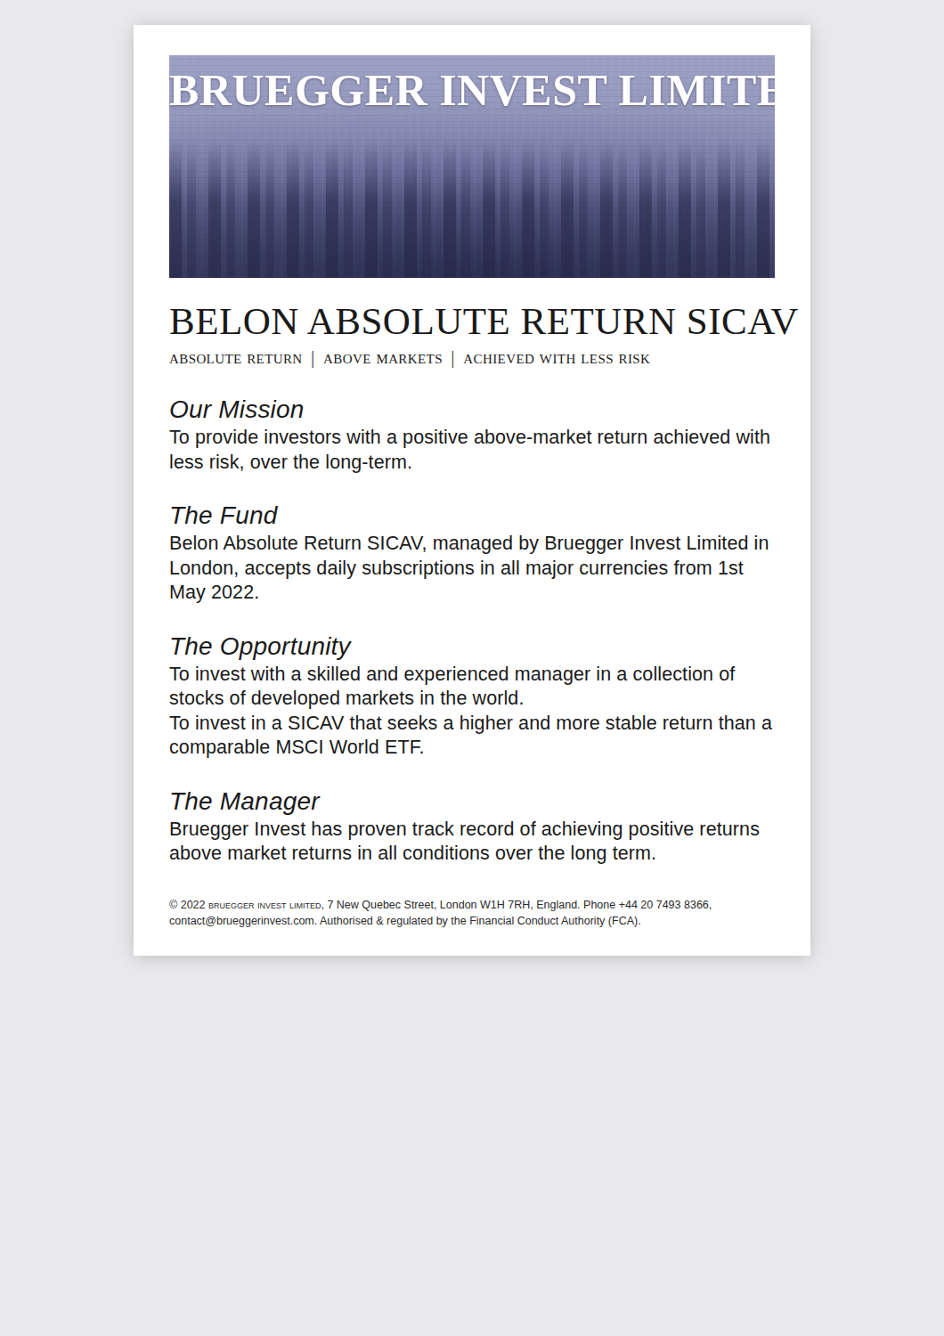BRUEGGER INVEST LIMITED
BELON ABSOLUTE RETURN SICAV
Absolute Return|Above Markets|Achieved with less Risk
Our Mission
To provide investors with a positive above-market return achieved with less risk, over the long-term.
The Fund
Belon Absolute Return SICAV, managed by Bruegger Invest Limited in London, accepts daily subscriptions in all major currencies from 1st May 2022.
The Opportunity
To invest with a skilled and experienced manager in a collection of stocks of developed markets in the world.
To invest in a SICAV that seeks a higher and more stable return than a comparable MSCI World ETF.
The Manager
Bruegger Invest has proven track record of achieving positive returns above market returns in all conditions over the long term.
© 2022 Bruegger Invest Limited, 7 New Quebec Street, London W1H 7RH, England. Phone +44 20 7493 8366, contact@brueggerinvest.com. Authorised & regulated by the Financial Conduct Authority (FCA).